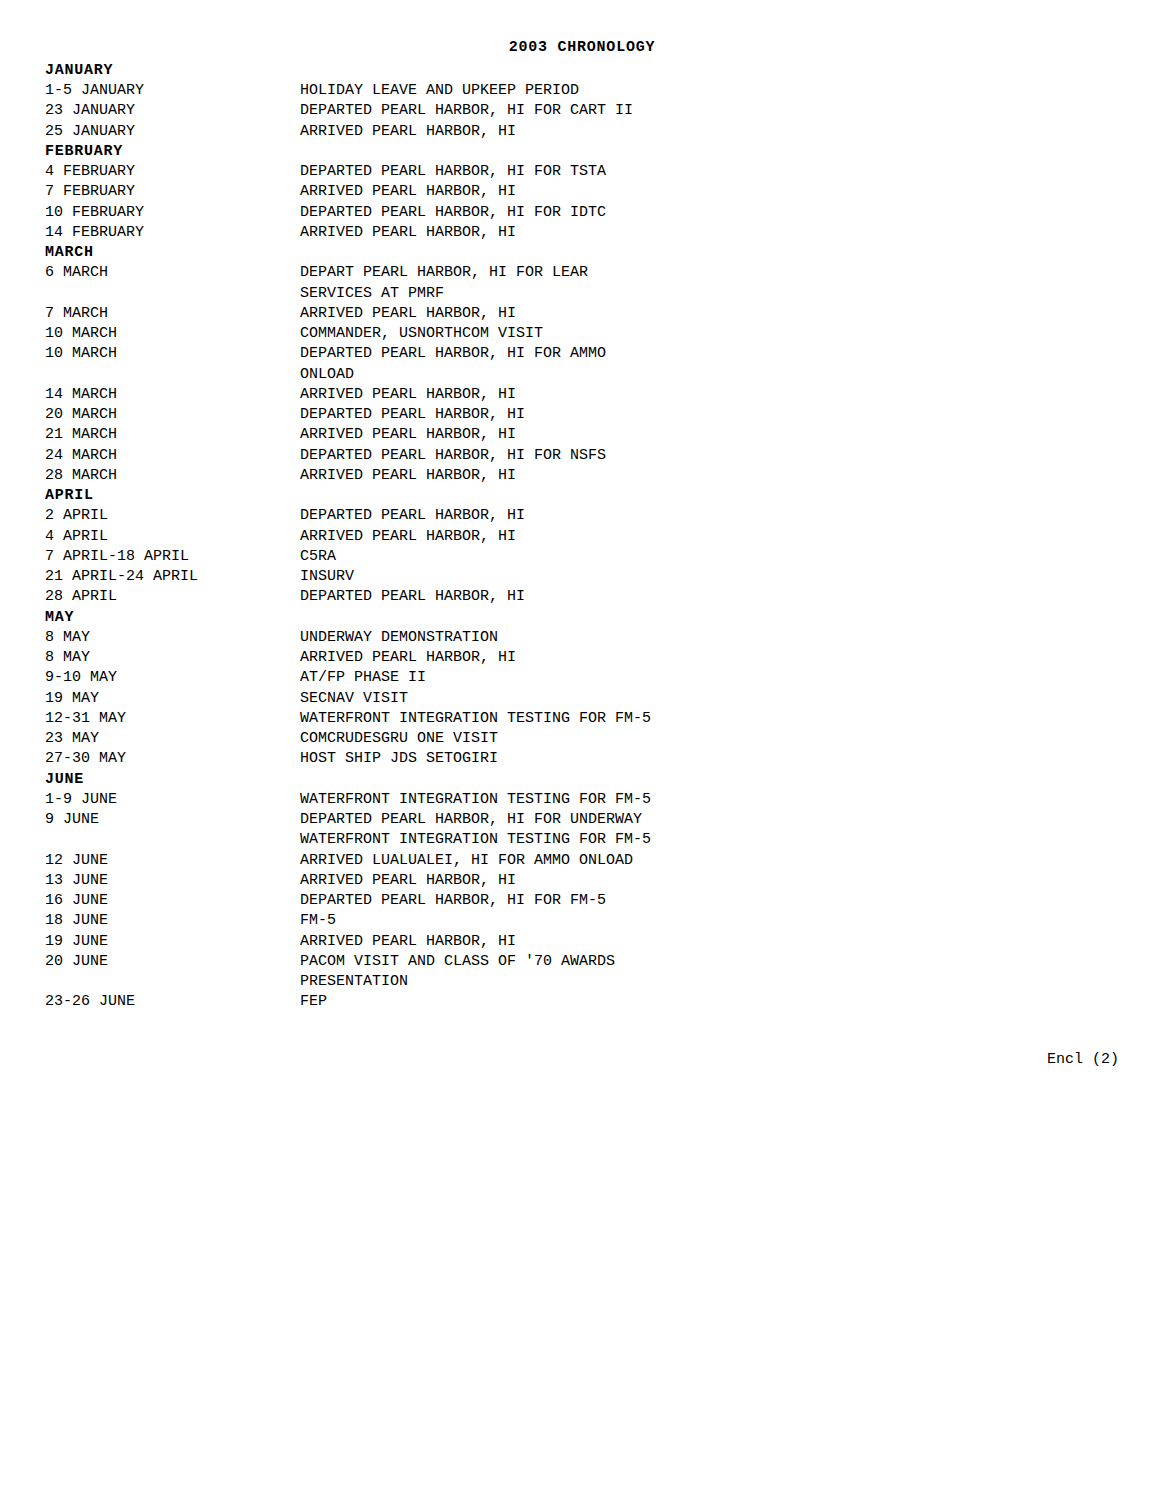2003 CHRONOLOGY
| JANUARY |
| 1-5 JANUARY | HOLIDAY LEAVE AND UPKEEP PERIOD |
| 23 JANUARY | DEPARTED PEARL HARBOR, HI FOR CART II |
| 25 JANUARY | ARRIVED PEARL HARBOR, HI |
| FEBRUARY |
| 4 FEBRUARY | DEPARTED PEARL HARBOR, HI FOR TSTA |
| 7 FEBRUARY | ARRIVED PEARL HARBOR, HI |
| 10 FEBRUARY | DEPARTED PEARL HARBOR, HI FOR IDTC |
| 14 FEBRUARY | ARRIVED PEARL HARBOR, HI |
| MARCH |
| 6 MARCH | DEPART PEARL HARBOR, HI FOR LEAR SERVICES AT PMRF |
| 7 MARCH | ARRIVED PEARL HARBOR, HI |
| 10 MARCH | COMMANDER, USNORTHCOM VISIT |
| 10 MARCH | DEPARTED PEARL HARBOR, HI FOR AMMO ONLOAD |
| 14 MARCH | ARRIVED PEARL HARBOR, HI |
| 20 MARCH | DEPARTED PEARL HARBOR, HI |
| 21 MARCH | ARRIVED PEARL HARBOR, HI |
| 24 MARCH | DEPARTED PEARL HARBOR, HI FOR NSFS |
| 28 MARCH | ARRIVED PEARL HARBOR, HI |
| APRIL |
| 2 APRIL | DEPARTED PEARL HARBOR, HI |
| 4 APRIL | ARRIVED PEARL HARBOR, HI |
| 7 APRIL-18 APRIL | C5RA |
| 21 APRIL-24 APRIL | INSURV |
| 28 APRIL | DEPARTED PEARL HARBOR, HI |
| MAY |
| 8 MAY | UNDERWAY DEMONSTRATION |
| 8 MAY | ARRIVED PEARL HARBOR, HI |
| 9-10 MAY | AT/FP PHASE II |
| 19 MAY | SECNAV VISIT |
| 12-31 MAY | WATERFRONT INTEGRATION TESTING FOR FM-5 |
| 23 MAY | COMCRUDESGRU ONE VISIT |
| 27-30 MAY | HOST SHIP JDS SETOGIRI |
| JUNE |
| 1-9 JUNE | WATERFRONT INTEGRATION TESTING FOR FM-5 |
| 9 JUNE | DEPARTED PEARL HARBOR, HI FOR UNDERWAY WATERFRONT INTEGRATION TESTING FOR FM-5 |
| 12 JUNE | ARRIVED LUALUALEI, HI FOR AMMO ONLOAD |
| 13 JUNE | ARRIVED PEARL HARBOR, HI |
| 16 JUNE | DEPARTED PEARL HARBOR, HI FOR FM-5 |
| 18 JUNE | FM-5 |
| 19 JUNE | ARRIVED PEARL HARBOR, HI |
| 20 JUNE | PACOM VISIT AND CLASS OF '70 AWARDS PRESENTATION |
| 23-26 JUNE | FEP |
Encl (2)